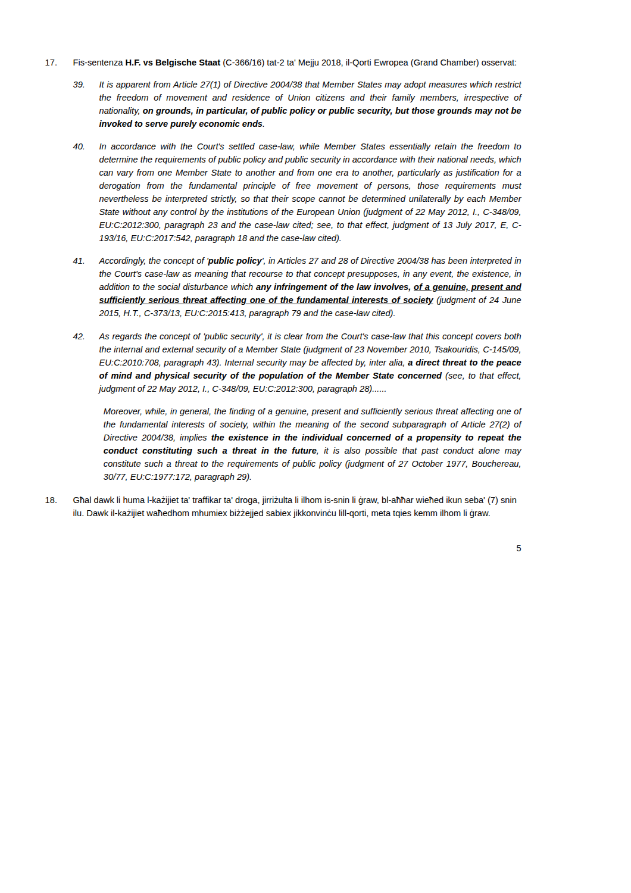17. Fis-sentenza H.F. vs Belgische Staat (C-366/16) tat-2 ta' Mejju 2018, il-Qorti Ewropea (Grand Chamber) osservat:
39. It is apparent from Article 27(1) of Directive 2004/38 that Member States may adopt measures which restrict the freedom of movement and residence of Union citizens and their family members, irrespective of nationality, on grounds, in particular, of public policy or public security, but those grounds may not be invoked to serve purely economic ends.
40. In accordance with the Court's settled case-law, while Member States essentially retain the freedom to determine the requirements of public policy and public security in accordance with their national needs, which can vary from one Member State to another and from one era to another, particularly as justification for a derogation from the fundamental principle of free movement of persons, those requirements must nevertheless be interpreted strictly, so that their scope cannot be determined unilaterally by each Member State without any control by the institutions of the European Union (judgment of 22 May 2012, I., C-348/09, EU:C:2012:300, paragraph 23 and the case-law cited; see, to that effect, judgment of 13 July 2017, E, C-193/16, EU:C:2017:542, paragraph 18 and the case-law cited).
41. Accordingly, the concept of 'public policy', in Articles 27 and 28 of Directive 2004/38 has been interpreted in the Court's case-law as meaning that recourse to that concept presupposes, in any event, the existence, in addition to the social disturbance which any infringement of the law involves, of a genuine, present and sufficiently serious threat affecting one of the fundamental interests of society (judgment of 24 June 2015, H.T., C-373/13, EU:C:2015:413, paragraph 79 and the case-law cited).
42. As regards the concept of 'public security', it is clear from the Court's case-law that this concept covers both the internal and external security of a Member State (judgment of 23 November 2010, Tsakouridis, C-145/09, EU:C:2010:708, paragraph 43). Internal security may be affected by, inter alia, a direct threat to the peace of mind and physical security of the population of the Member State concerned (see, to that effect, judgment of 22 May 2012, I., C-348/09, EU:C:2012:300, paragraph 28)......
Moreover, while, in general, the finding of a genuine, present and sufficiently serious threat affecting one of the fundamental interests of society, within the meaning of the second subparagraph of Article 27(2) of Directive 2004/38, implies the existence in the individual concerned of a propensity to repeat the conduct constituting such a threat in the future, it is also possible that past conduct alone may constitute such a threat to the requirements of public policy (judgment of 27 October 1977, Bouchereau, 30/77, EU:C:1977:172, paragraph 29).
18. Għal dawk li huma l-każijiet ta' traffikar ta' droga, jirriżulta li ilhom is-snin li ġraw, bl-aħħar wieħed ikun seba' (7) snin ilu. Dawk il-każijiet waħedhom mhumiex biżżejjed sabiex jikkonvinċu lill-qorti, meta tqies kemm ilhom li ġraw.
5